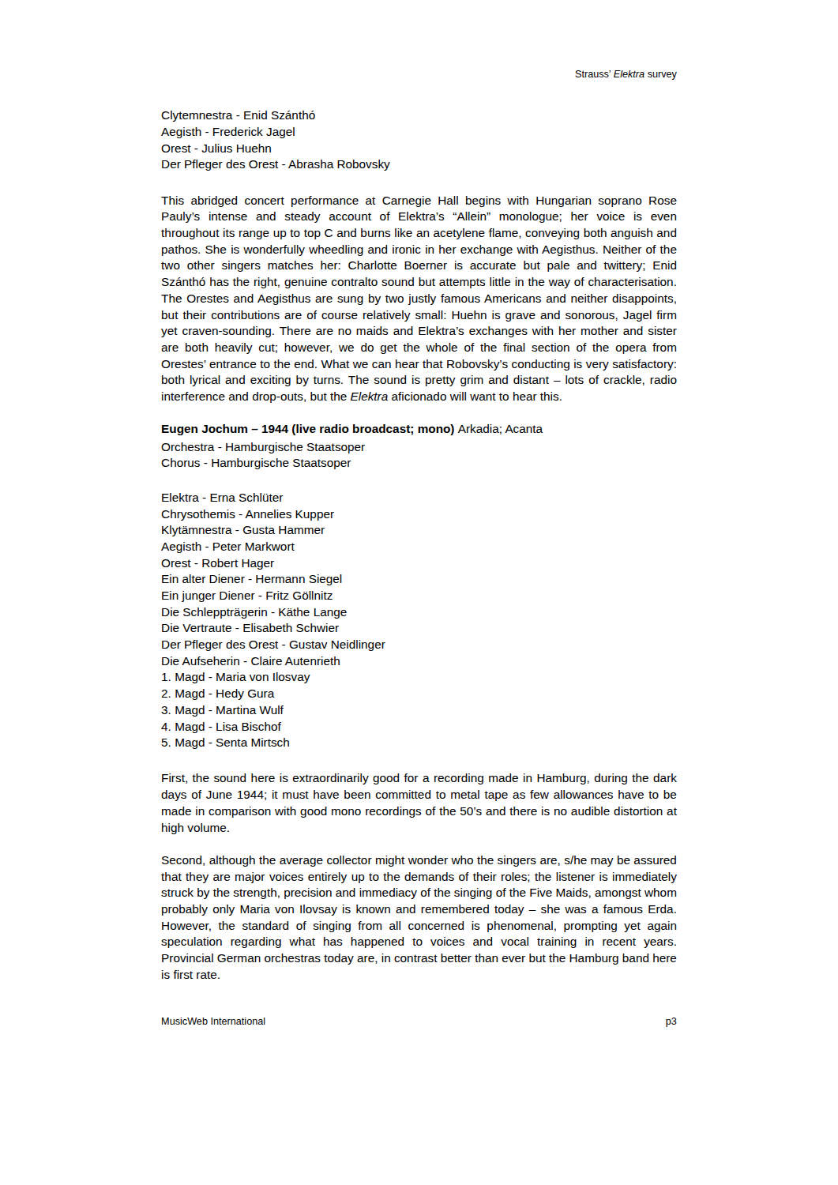Strauss’ Elektra survey
Clytemnestra - Enid Szánthó
Aegisth - Frederick Jagel
Orest - Julius Huehn
Der Pfleger des Orest - Abrasha Robovsky
This abridged concert performance at Carnegie Hall begins with Hungarian soprano Rose Pauly’s intense and steady account of Elektra’s “Allein” monologue; her voice is even throughout its range up to top C and burns like an acetylene flame, conveying both anguish and pathos. She is wonderfully wheedling and ironic in her exchange with Aegisthus. Neither of the two other singers matches her: Charlotte Boerner is accurate but pale and twittery; Enid Szánthó has the right, genuine contralto sound but attempts little in the way of characterisation. The Orestes and Aegisthus are sung by two justly famous Americans and neither disappoints, but their contributions are of course relatively small: Huehn is grave and sonorous, Jagel firm yet craven-sounding. There are no maids and Elektra’s exchanges with her mother and sister are both heavily cut; however, we do get the whole of the final section of the opera from Orestes’ entrance to the end. What we can hear that Robovsky’s conducting is very satisfactory: both lyrical and exciting by turns. The sound is pretty grim and distant – lots of crackle, radio interference and drop-outs, but the Elektra aficionado will want to hear this.
Eugen Jochum – 1944 (live radio broadcast; mono) Arkadia; Acanta
Orchestra - Hamburgische Staatsoper
Chorus - Hamburgische Staatsoper
Elektra - Erna Schlüter
Chrysothemis - Annelies Kupper
Klytämnestra - Gusta Hammer
Aegisth - Peter Markwort
Orest - Robert Hager
Ein alter Diener - Hermann Siegel
Ein junger Diener - Fritz Göllnitz
Die Schleppträgerin - Käthe Lange
Die Vertraute - Elisabeth Schwier
Der Pfleger des Orest - Gustav Neidlinger
Die Aufseherin - Claire Autenrieth
1. Magd - Maria von Ilosvay
2. Magd - Hedy Gura
3. Magd - Martina Wulf
4. Magd - Lisa Bischof
5. Magd - Senta Mirtsch
First, the sound here is extraordinarily good for a recording made in Hamburg, during the dark days of June 1944; it must have been committed to metal tape as few allowances have to be made in comparison with good mono recordings of the 50’s and there is no audible distortion at high volume.
Second, although the average collector might wonder who the singers are, s/he may be assured that they are major voices entirely up to the demands of their roles; the listener is immediately struck by the strength, precision and immediacy of the singing of the Five Maids, amongst whom probably only Maria von Ilovsay is known and remembered today – she was a famous Erda. However, the standard of singing from all concerned is phenomenal, prompting yet again speculation regarding what has happened to voices and vocal training in recent years. Provincial German orchestras today are, in contrast better than ever but the Hamburg band here is first rate.
MusicWeb International p3